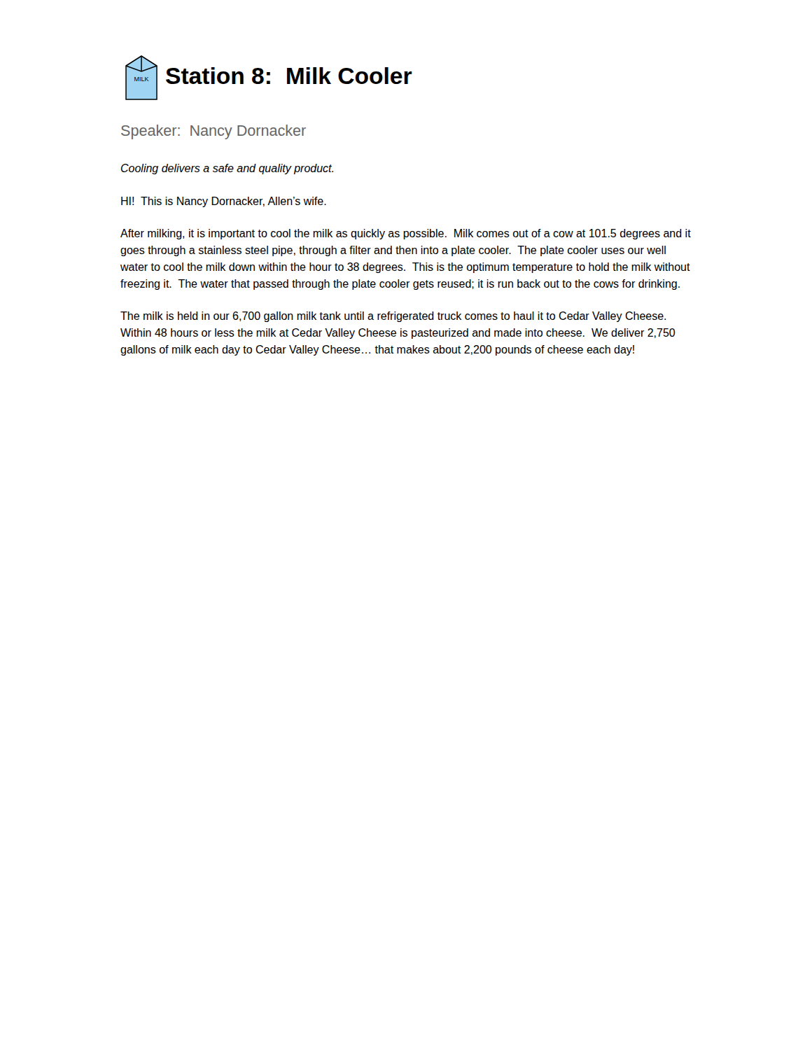MILK
Station 8: Milk Cooler
Speaker: Nancy Dornacker
Cooling delivers a safe and quality product.
HI! This is Nancy Dornacker, Allen’s wife.
After milking, it is important to cool the milk as quickly as possible. Milk comes out of a cow at 101.5 degrees and it goes through a stainless steel pipe, through a filter and then into a plate cooler. The plate cooler uses our well water to cool the milk down within the hour to 38 degrees. This is the optimum temperature to hold the milk without freezing it. The water that passed through the plate cooler gets reused; it is run back out to the cows for drinking.
The milk is held in our 6,700 gallon milk tank until a refrigerated truck comes to haul it to Cedar Valley Cheese. Within 48 hours or less the milk at Cedar Valley Cheese is pasteurized and made into cheese. We deliver 2,750 gallons of milk each day to Cedar Valley Cheese… that makes about 2,200 pounds of cheese each day!